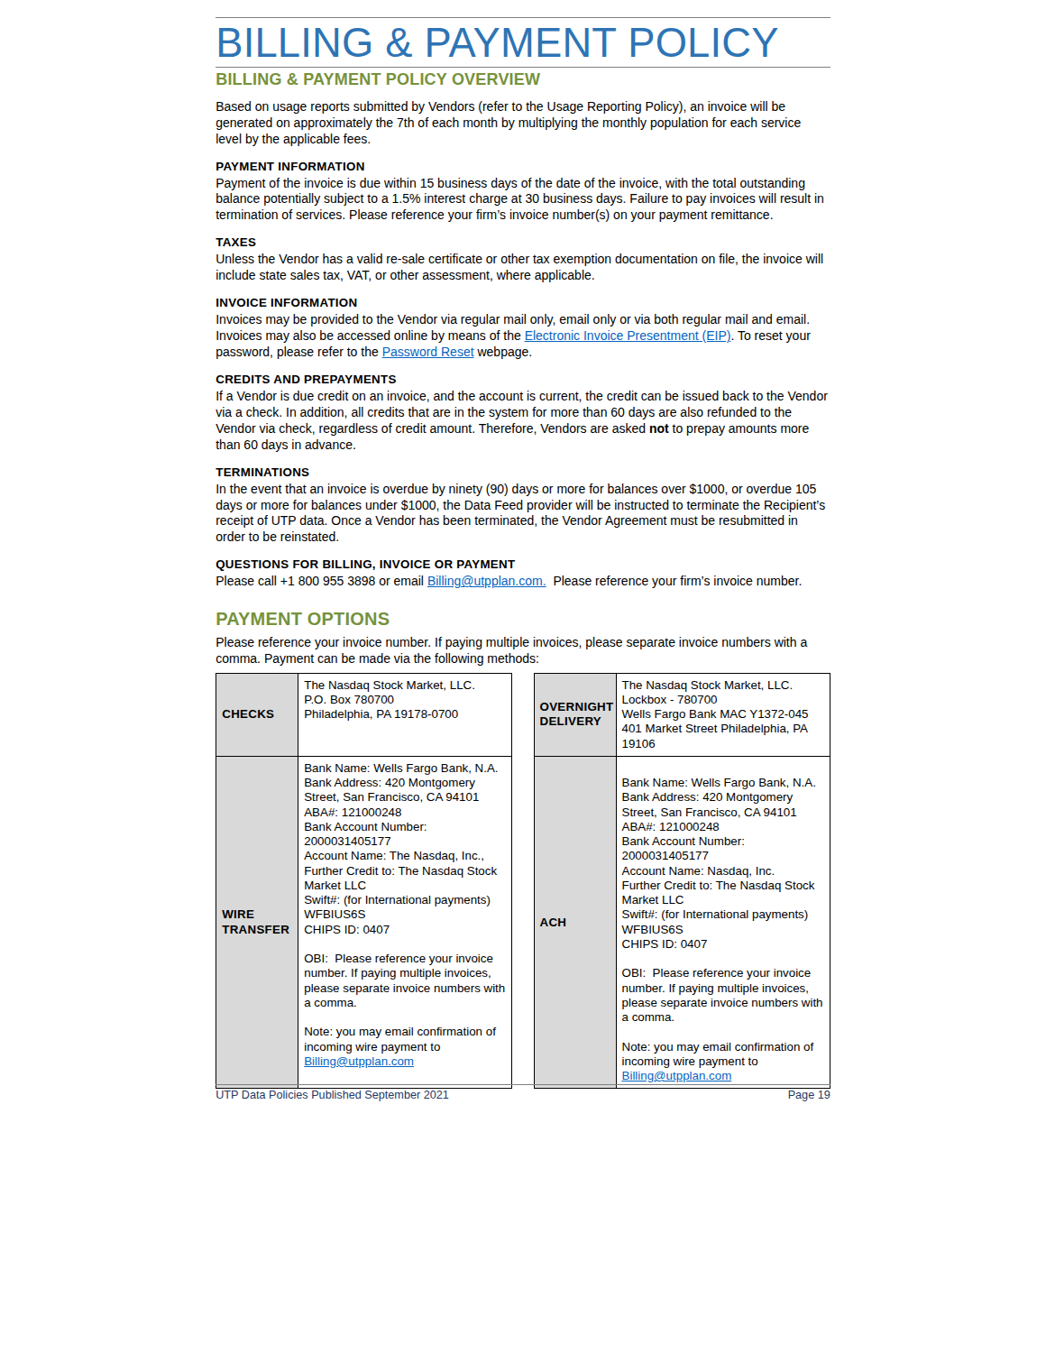BILLING & PAYMENT POLICY
BILLING & PAYMENT POLICY OVERVIEW
Based on usage reports submitted by Vendors (refer to the Usage Reporting Policy), an invoice will be generated on approximately the 7th of each month by multiplying the monthly population for each service level by the applicable fees.
PAYMENT INFORMATION
Payment of the invoice is due within 15 business days of the date of the invoice, with the total outstanding balance potentially subject to a 1.5% interest charge at 30 business days. Failure to pay invoices will result in termination of services. Please reference your firm’s invoice number(s) on your payment remittance.
TAXES
Unless the Vendor has a valid re-sale certificate or other tax exemption documentation on file, the invoice will include state sales tax, VAT, or other assessment, where applicable.
INVOICE INFORMATION
Invoices may be provided to the Vendor via regular mail only, email only or via both regular mail and email. Invoices may also be accessed online by means of the Electronic Invoice Presentment (EIP). To reset your password, please refer to the Password Reset webpage.
CREDITS AND PREPAYMENTS
If a Vendor is due credit on an invoice, and the account is current, the credit can be issued back to the Vendor via a check. In addition, all credits that are in the system for more than 60 days are also refunded to the Vendor via check, regardless of credit amount. Therefore, Vendors are asked not to prepay amounts more than 60 days in advance.
TERMINATIONS
In the event that an invoice is overdue by ninety (90) days or more for balances over $1000, or overdue 105 days or more for balances under $1000, the Data Feed provider will be instructed to terminate the Recipient’s receipt of UTP data. Once a Vendor has been terminated, the Vendor Agreement must be resubmitted in order to be reinstated.
QUESTIONS FOR BILLING, INVOICE OR PAYMENT
Please call +1 800 955 3898 or email Billing@utpplan.com. Please reference your firm’s invoice number.
PAYMENT OPTIONS
Please reference your invoice number. If paying multiple invoices, please separate invoice numbers with a comma. Payment can be made via the following methods:
| CHECKS | The Nasdaq Stock Market, LLC. P.O. Box 780700 Philadelphia, PA 19178-0700 | | OVERNIGHT DELIVERY | The Nasdaq Stock Market, LLC. Lockbox - 780700 Wells Fargo Bank MAC Y1372-045 401 Market Street Philadelphia, PA 19106 |
| WIRE TRANSFER | Bank Name: Wells Fargo Bank, N.A. Bank Address: 420 Montgomery Street, San Francisco, CA 94101 ABA#: 121000248 Bank Account Number: 2000031405177 Account Name: The Nasdaq, Inc., Further Credit to: The Nasdaq Stock Market LLC Swift#: (for International payments) WFBIUS6S CHIPS ID: 0407 OBI: Please reference your invoice number. If paying multiple invoices, please separate invoice numbers with a comma. Note: you may email confirmation of incoming wire payment to Billing@utpplan.com | | ACH | Bank Name: Wells Fargo Bank, N.A. Bank Address: 420 Montgomery Street, San Francisco, CA 94101 ABA#: 121000248 Bank Account Number: 2000031405177 Account Name: Nasdaq, Inc. Further Credit to: The Nasdaq Stock Market LLC Swift#: (for International payments) WFBIUS6S CHIPS ID: 0407 OBI: Please reference your invoice number. If paying multiple invoices, please separate invoice numbers with a comma. Note: you may email confirmation of incoming wire payment to Billing@utpplan.com |
UTP Data Policies Published September 2021 Page 19